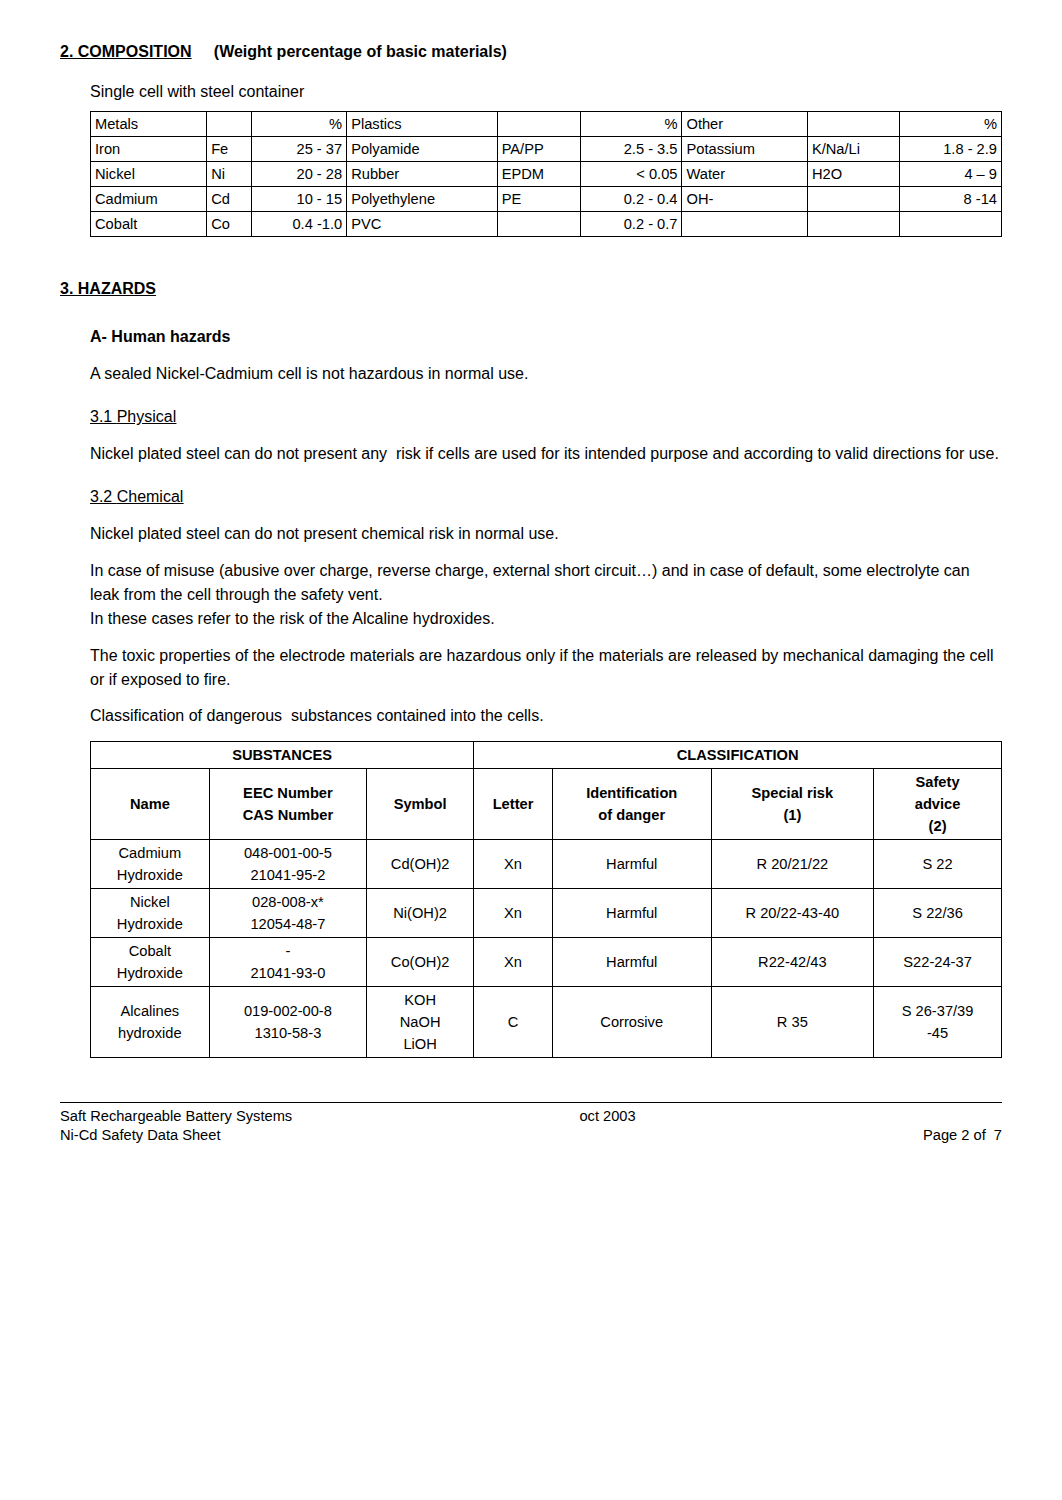2. COMPOSITION (Weight percentage of basic materials)
Single cell with steel container
| Metals | | % | Plastics | | % | Other | | % |
| Iron | Fe | 25 - 37 | Polyamide | PA/PP | 2.5 - 3.5 | Potassium | K/Na/Li | 1.8 - 2.9 |
| Nickel | Ni | 20 - 28 | Rubber | EPDM | < 0.05 | Water | H2O | 4 – 9 |
| Cadmium | Cd | 10 - 15 | Polyethylene | PE | 0.2 - 0.4 | OH- | | 8 -14 |
| Cobalt | Co | 0.4 -1.0 | PVC | | 0.2 - 0.7 | | | |
3. HAZARDS
A- Human hazards
A sealed Nickel-Cadmium cell is not hazardous in normal use.
3.1 Physical
Nickel plated steel can do not present any risk if cells are used for its intended purpose and according to valid directions for use.
3.2 Chemical
Nickel plated steel can do not present chemical risk in normal use.
In case of misuse (abusive over charge, reverse charge, external short circuit…) and in case of default, some electrolyte can leak from the cell through the safety vent.
In these cases refer to the risk of the Alcaline hydroxides.
The toxic properties of the electrode materials are hazardous only if the materials are released by mechanical damaging the cell or if exposed to fire.
Classification of dangerous substances contained into the cells.
| SUBSTANCES | CLASSIFICATION |
| --- | --- |
| Name | EEC Number CAS Number | Symbol | Letter | Identification of danger | Special risk (1) | Safety advice (2) |
| Cadmium Hydroxide | 048-001-00-5 21041-95-2 | Cd(OH)2 | Xn | Harmful | R 20/21/22 | S 22 |
| Nickel Hydroxide | 028-008-x* 12054-48-7 | Ni(OH)2 | Xn | Harmful | R 20/22-43-40 | S 22/36 |
| Cobalt Hydroxide | - 21041-93-0 | Co(OH)2 | Xn | Harmful | R22-42/43 | S22-24-37 |
| Alcalines hydroxide | 019-002-00-8 1310-58-3 | KOH NaOH LiOH | C | Corrosive | R 35 | S 26-37/39 -45 |
Saft Rechargeable Battery Systems
Ni-Cd Safety Data Sheet
oct 2003
Page 2 of 7